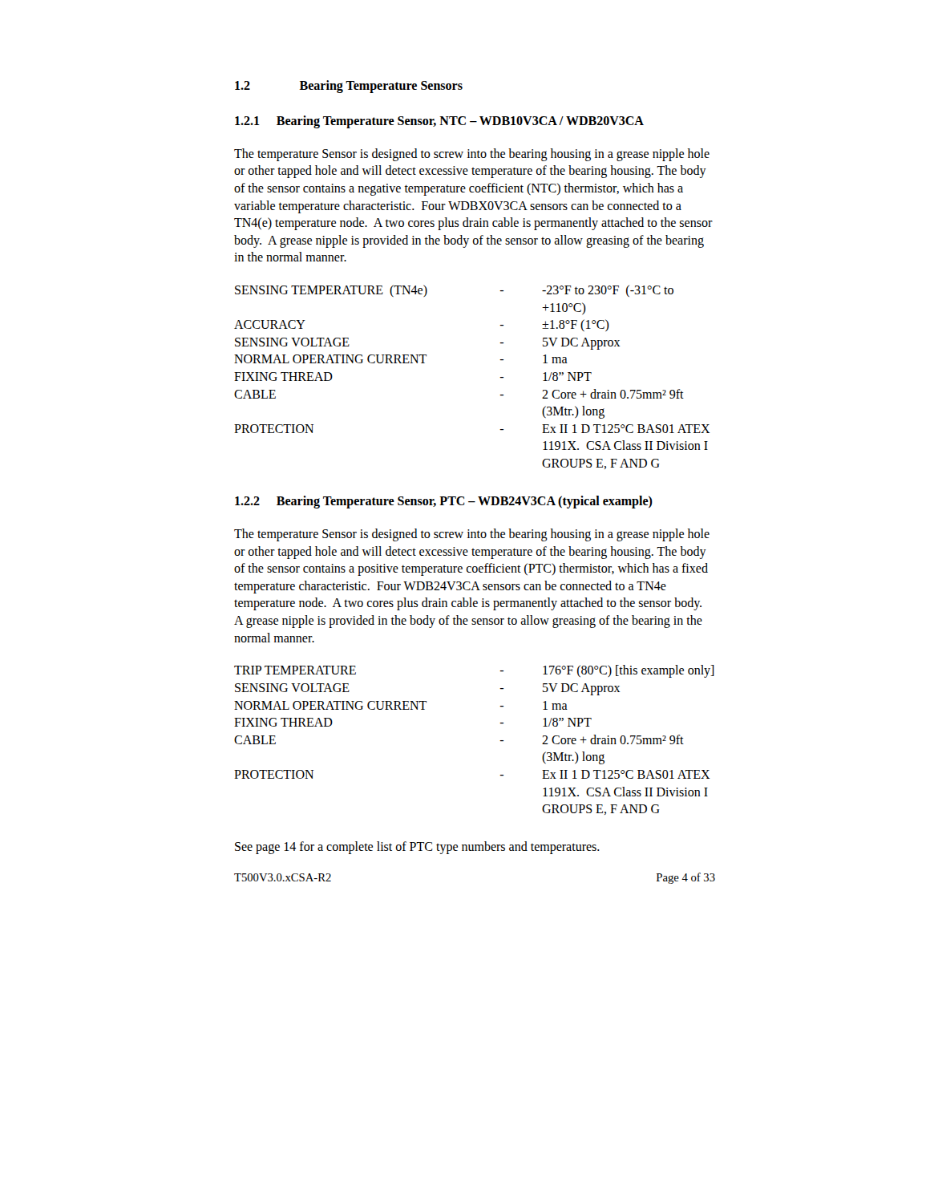1.2 Bearing Temperature Sensors
1.2.1 Bearing Temperature Sensor, NTC – WDB10V3CA / WDB20V3CA
The temperature Sensor is designed to screw into the bearing housing in a grease nipple hole or other tapped hole and will detect excessive temperature of the bearing housing. The body of the sensor contains a negative temperature coefficient (NTC) thermistor, which has a variable temperature characteristic. Four WDBX0V3CA sensors can be connected to a TN4(e) temperature node. A two cores plus drain cable is permanently attached to the sensor body. A grease nipple is provided in the body of the sensor to allow greasing of the bearing in the normal manner.
| SENSING TEMPERATURE (TN4e) | - | -23°F to 230°F (-31°C to +110°C) |
| ACCURACY | - | ±1.8°F (1°C) |
| SENSING VOLTAGE | - | 5V DC Approx |
| NORMAL OPERATING CURRENT | - | 1 ma |
| FIXING THREAD | - | 1/8” NPT |
| CABLE | - | 2 Core + drain 0.75mm² 9ft (3Mtr.) long |
| PROTECTION | - | Ex II 1 D T125°C BAS01 ATEX 1191X. CSA Class II Division I GROUPS E, F AND G |
1.2.2 Bearing Temperature Sensor, PTC – WDB24V3CA (typical example)
The temperature Sensor is designed to screw into the bearing housing in a grease nipple hole or other tapped hole and will detect excessive temperature of the bearing housing. The body of the sensor contains a positive temperature coefficient (PTC) thermistor, which has a fixed temperature characteristic. Four WDB24V3CA sensors can be connected to a TN4e temperature node. A two cores plus drain cable is permanently attached to the sensor body. A grease nipple is provided in the body of the sensor to allow greasing of the bearing in the normal manner.
| TRIP TEMPERATURE | - | 176°F (80°C) [this example only] |
| SENSING VOLTAGE | - | 5V DC Approx |
| NORMAL OPERATING CURRENT | - | 1 ma |
| FIXING THREAD | - | 1/8” NPT |
| CABLE | - | 2 Core + drain 0.75mm² 9ft (3Mtr.) long |
| PROTECTION | - | Ex II 1 D T125°C BAS01 ATEX 1191X. CSA Class II Division I GROUPS E, F AND G |
See page 14 for a complete list of PTC type numbers and temperatures.
T500V3.0.xCSA-R2 Page 4 of 33